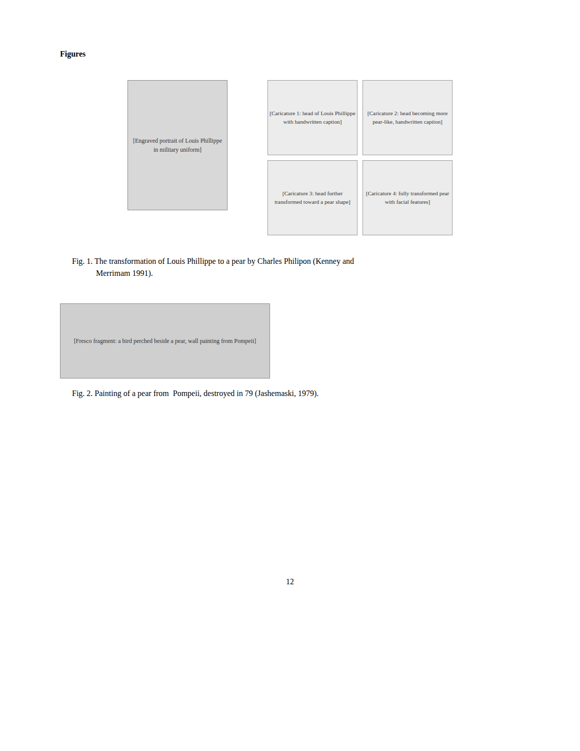Figures
[Engraved portrait of Louis Phillippe in military uniform]
[Caricature 1: head of Louis Phillippe with handwritten caption]
[Caricature 2: head becoming more pear-like, handwritten caption]
[Caricature 3: head further transformed toward a pear shape]
[Caricature 4: fully transformed pear with facial features]
Fig. 1. The transformation of Louis Phillippe to a pear by Charles Philipon (Kenney and Merrimam 1991).
[Fresco fragment: a bird perched beside a pear, wall painting from Pompeii]
Fig. 2. Painting of a pear from Pompeii, destroyed in 79 (Jashemaski, 1979).
12